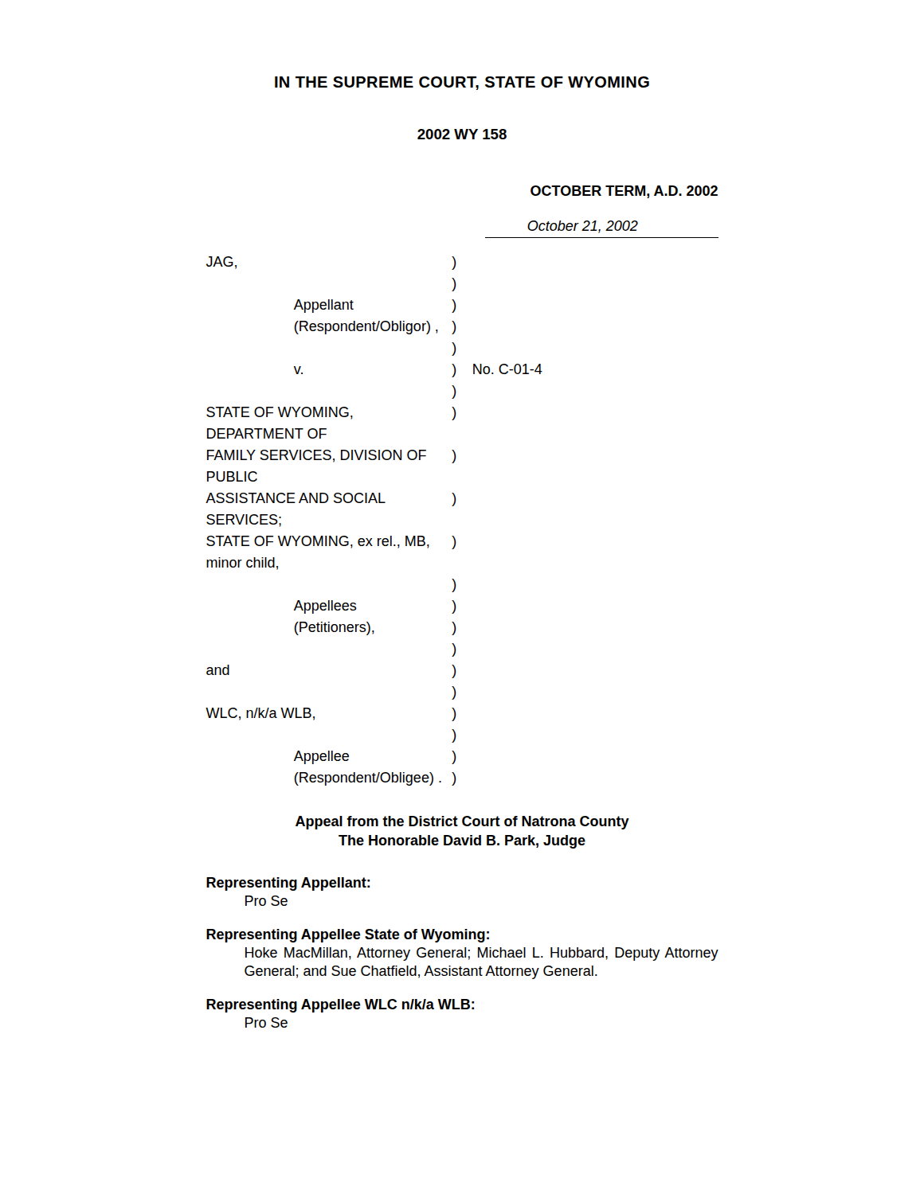IN THE SUPREME COURT, STATE OF WYOMING
2002 WY 158
OCTOBER TERM, A.D. 2002
October 21, 2002
| JAG, | ) | |
| | ) | |
| Appellant | ) | |
| (Respondent/Obligor) , | ) | |
| | ) | |
| v. | ) | No. C-01-4 |
| | ) | |
| STATE OF WYOMING, DEPARTMENT OF | ) | |
| FAMILY SERVICES, DIVISION OF PUBLIC | ) | |
| ASSISTANCE AND SOCIAL SERVICES; | ) | |
| STATE OF WYOMING, ex rel., MB, minor child, | ) | |
| | ) | |
| Appellees | ) | |
| (Petitioners), | ) | |
| | ) | |
| and | ) | |
| | ) | |
| WLC, n/k/a WLB, | ) | |
| | ) | |
| Appellee | ) | |
| (Respondent/Obligee) . | ) | |
Appeal from the District Court of Natrona County
The Honorable David B. Park, Judge
Representing Appellant:
Pro Se
Representing Appellee State of Wyoming:
Hoke MacMillan, Attorney General; Michael L. Hubbard, Deputy Attorney General; and Sue Chatfield, Assistant Attorney General.
Representing Appellee WLC n/k/a WLB:
Pro Se